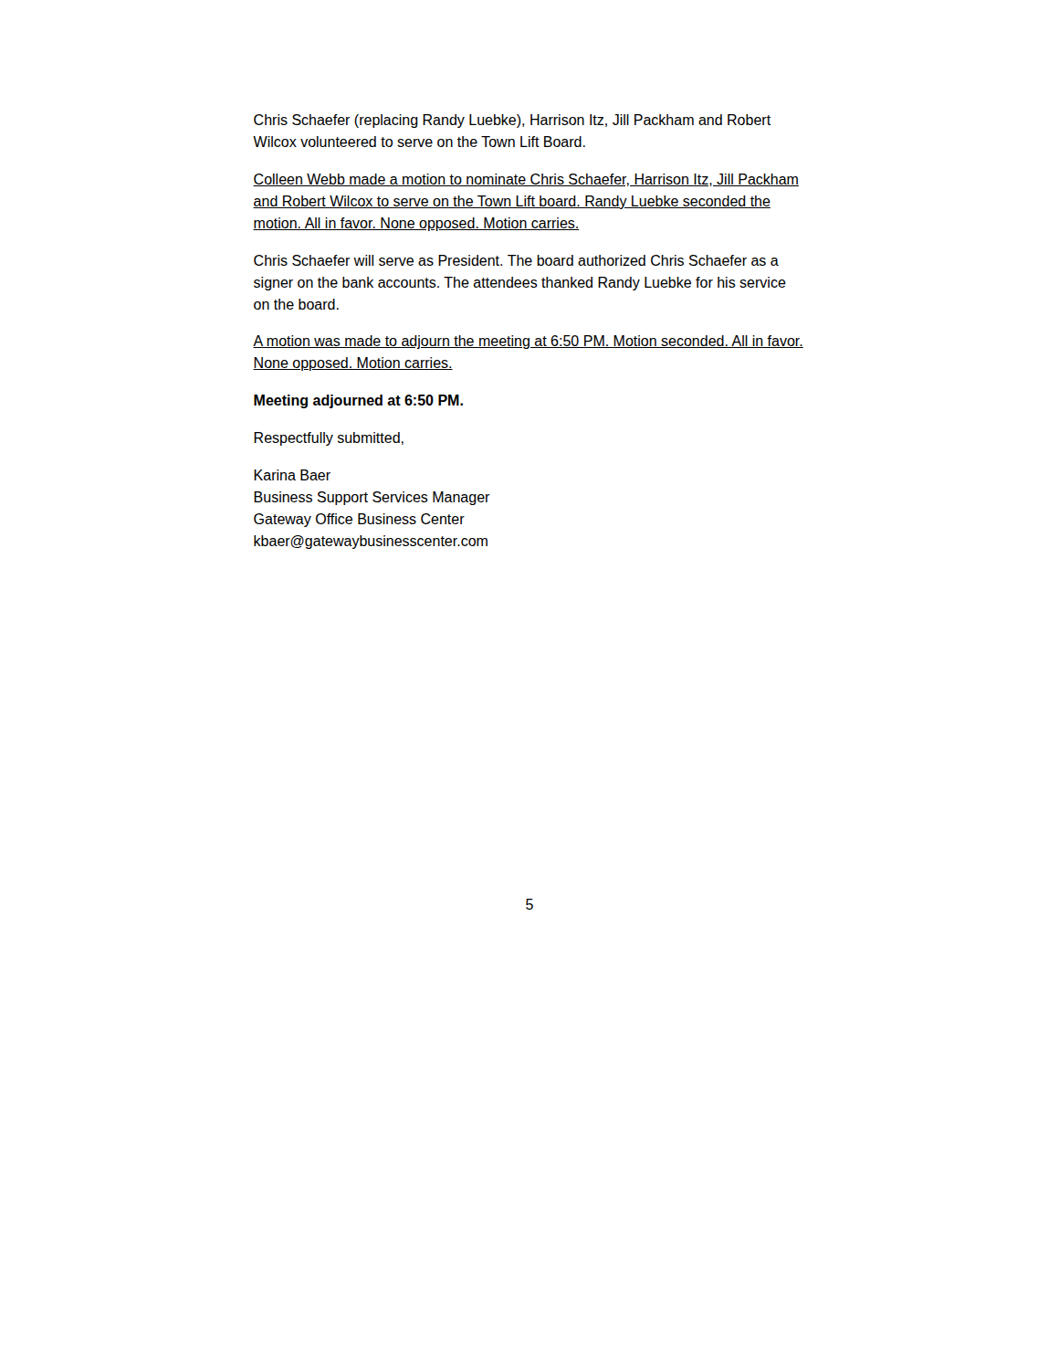Chris Schaefer (replacing Randy Luebke), Harrison Itz, Jill Packham and Robert Wilcox volunteered to serve on the Town Lift Board.
Colleen Webb made a motion to nominate Chris Schaefer, Harrison Itz, Jill Packham and Robert Wilcox to serve on the Town Lift board. Randy Luebke seconded the motion. All in favor. None opposed. Motion carries.
Chris Schaefer will serve as President. The board authorized Chris Schaefer as a signer on the bank accounts. The attendees thanked Randy Luebke for his service on the board.
A motion was made to adjourn the meeting at 6:50 PM. Motion seconded. All in favor. None opposed. Motion carries.
Meeting adjourned at 6:50 PM.
Respectfully submitted,
Karina Baer
Business Support Services Manager
Gateway Office Business Center
kbaer@gatewaybusinesscenter.com
5